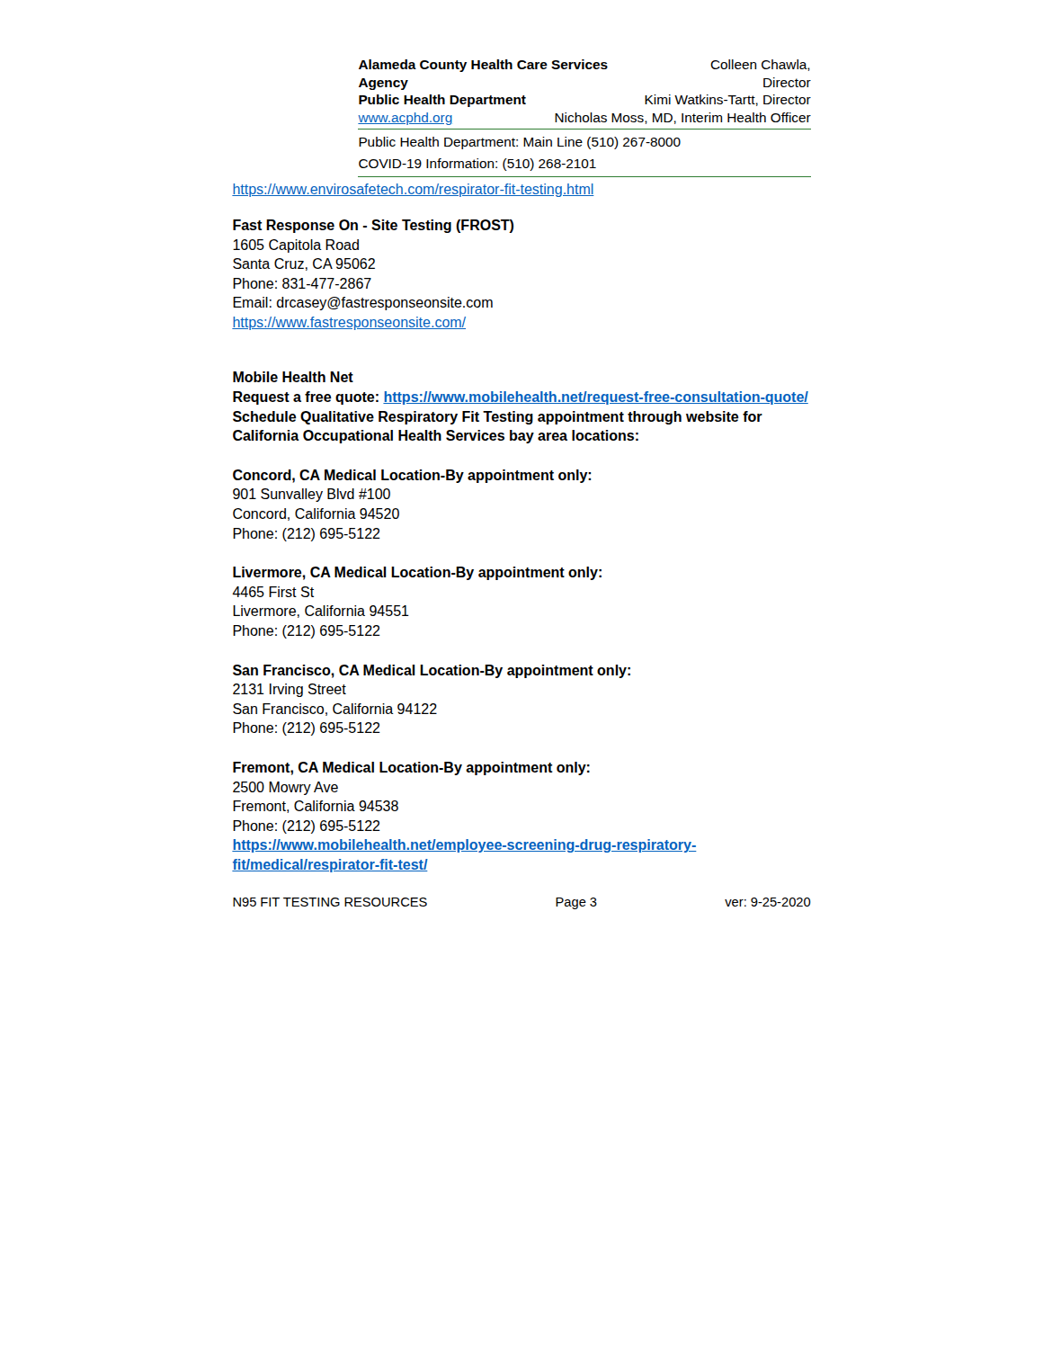ALAMEDA COUNTY
PUBLIC HEALTH
DEPARTMENT
Alameda County Health Care Services Agency
Colleen Chawla, Director
Public Health Department
Kimi Watkins-Tartt, Director
www.acphd.org
Nicholas Moss, MD, Interim Health Officer
Public Health Department: Main Line (510) 267-8000
COVID-19 Information: (510) 268-2101
https://www.envirosafetech.com/respirator-fit-testing.html
Fast Response On - Site Testing (FROST)
1605 Capitola Road
Santa Cruz, CA 95062
Phone: 831-477-2867
Email: drcasey@fastresponseonsite.com
https://www.fastresponseonsite.com/
Mobile Health Net
Request a free quote: https://www.mobilehealth.net/request-free-consultation-quote/
Schedule Qualitative Respiratory Fit Testing appointment through website for
California Occupational Health Services bay area locations:
Concord, CA Medical Location-By appointment only:
901 Sunvalley Blvd #100
Concord, California 94520
Phone: (212) 695-5122
Livermore, CA Medical Location-By appointment only:
4465 First St
Livermore, California 94551
Phone: (212) 695-5122
San Francisco, CA Medical Location-By appointment only:
2131 Irving Street
San Francisco, California 94122
Phone: (212) 695-5122
Fremont, CA Medical Location-By appointment only:
2500 Mowry Ave
Fremont, California 94538
Phone: (212) 695-5122
https://www.mobilehealth.net/employee-screening-drug-respiratory-fit/medical/respirator-fit-test/
N95 FIT TESTING RESOURCES
Page 3
ver: 9-25-2020